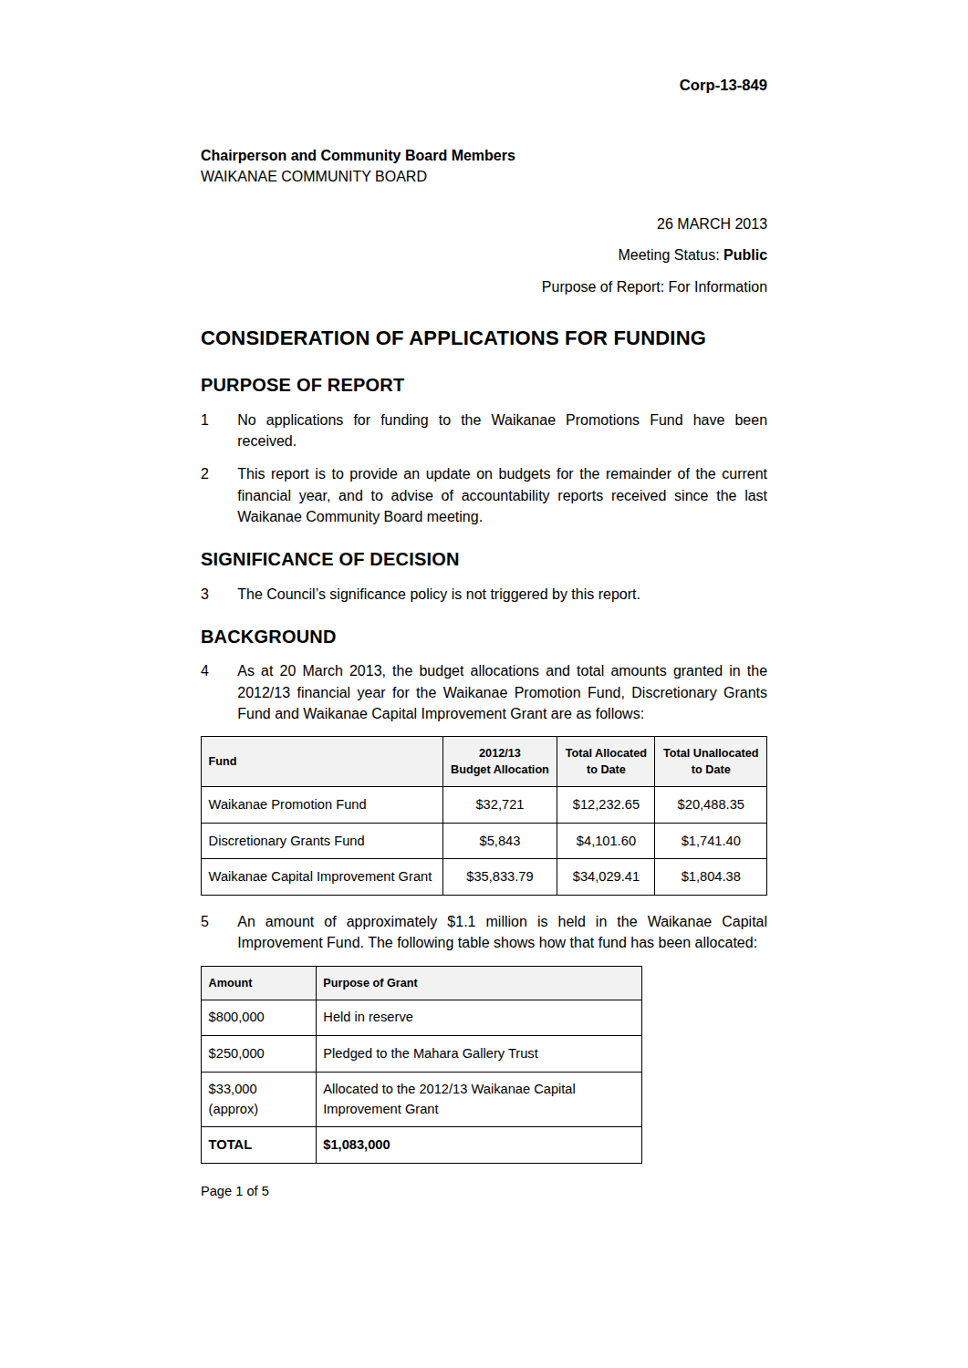Corp-13-849
Chairperson and Community Board Members
WAIKANAE COMMUNITY BOARD
26 MARCH 2013
Meeting Status: Public
Purpose of Report: For Information
CONSIDERATION OF APPLICATIONS FOR FUNDING
PURPOSE OF REPORT
1 No applications for funding to the Waikanae Promotions Fund have been received.
2 This report is to provide an update on budgets for the remainder of the current financial year, and to advise of accountability reports received since the last Waikanae Community Board meeting.
SIGNIFICANCE OF DECISION
3 The Council’s significance policy is not triggered by this report.
BACKGROUND
4 As at 20 March 2013, the budget allocations and total amounts granted in the 2012/13 financial year for the Waikanae Promotion Fund, Discretionary Grants Fund and Waikanae Capital Improvement Grant are as follows:
| Fund | 2012/13 Budget Allocation | Total Allocated to Date | Total Unallocated to Date |
| --- | --- | --- | --- |
| Waikanae Promotion Fund | $32,721 | $12,232.65 | $20,488.35 |
| Discretionary Grants Fund | $5,843 | $4,101.60 | $1,741.40 |
| Waikanae Capital Improvement Grant | $35,833.79 | $34,029.41 | $1,804.38 |
5 An amount of approximately $1.1 million is held in the Waikanae Capital Improvement Fund. The following table shows how that fund has been allocated:
| Amount | Purpose of Grant |
| --- | --- |
| $800,000 | Held in reserve |
| $250,000 | Pledged to the Mahara Gallery Trust |
| $33,000 (approx) | Allocated to the 2012/13 Waikanae Capital Improvement Grant |
| TOTAL | $1,083,000 |
Page 1 of 5